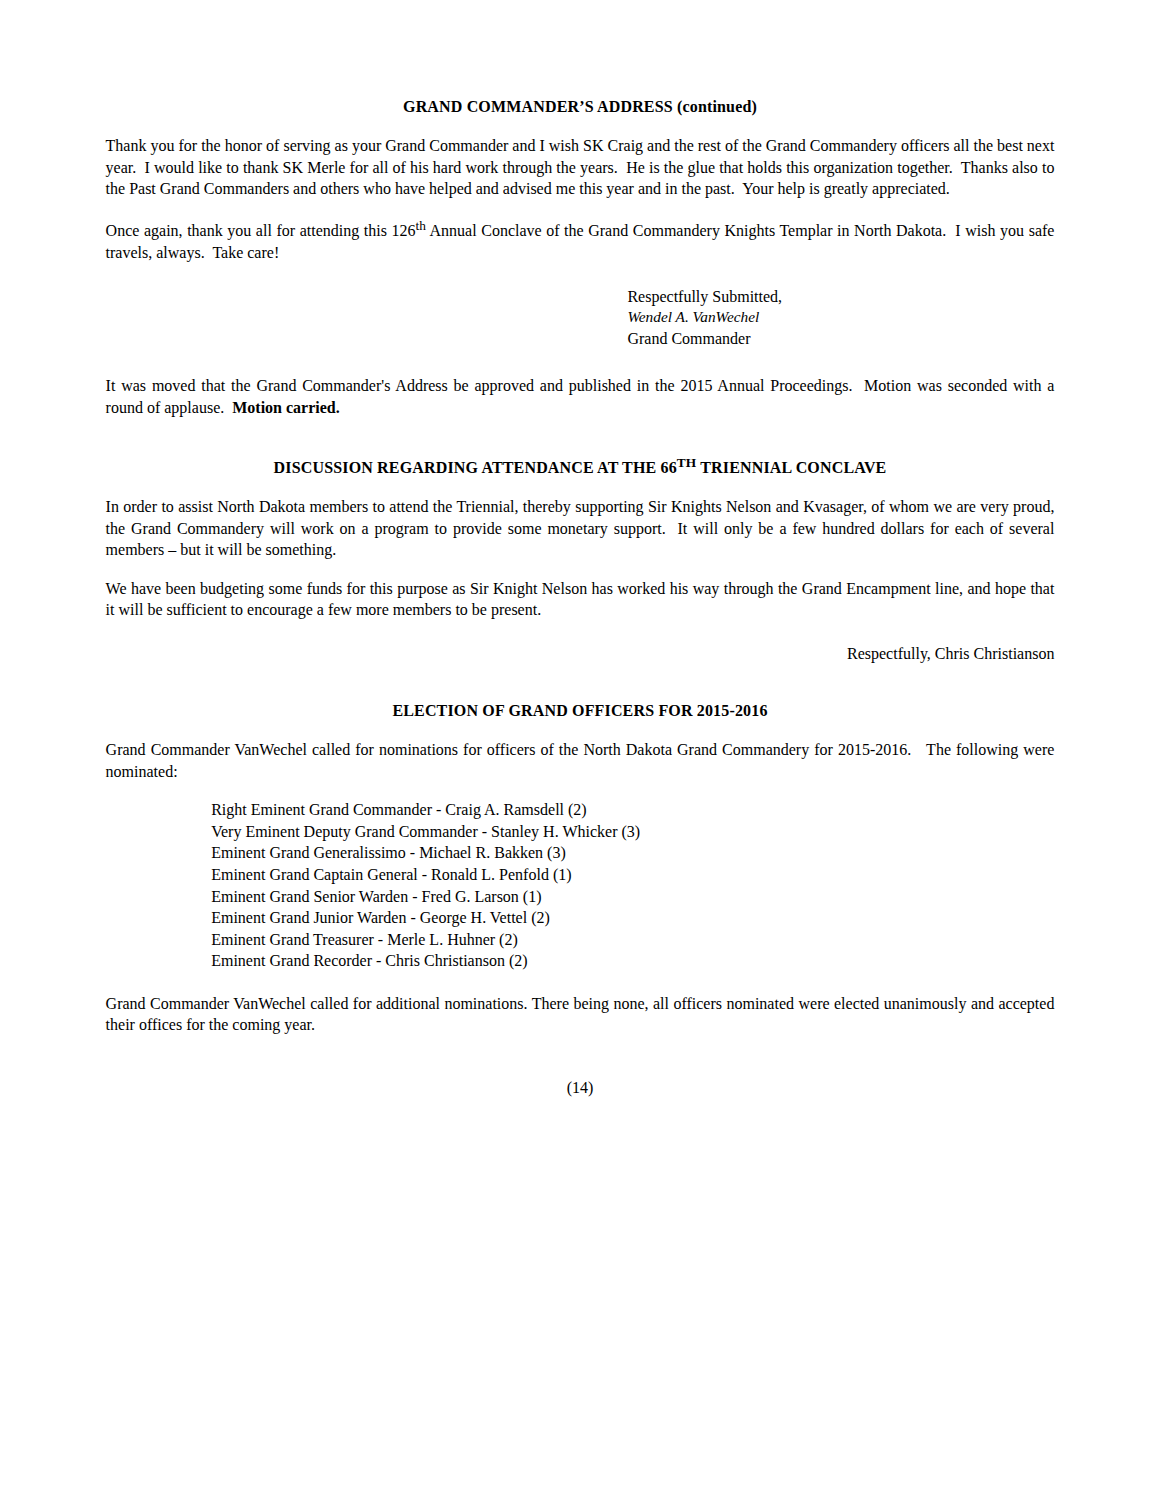GRAND COMMANDER’S ADDRESS (continued)
Thank you for the honor of serving as your Grand Commander and I wish SK Craig and the rest of the Grand Commandery officers all the best next year. I would like to thank SK Merle for all of his hard work through the years. He is the glue that holds this organization together. Thanks also to the Past Grand Commanders and others who have helped and advised me this year and in the past. Your help is greatly appreciated.
Once again, thank you all for attending this 126th Annual Conclave of the Grand Commandery Knights Templar in North Dakota. I wish you safe travels, always. Take care!
Respectfully Submitted,
Wendel A. VanWechel
Grand Commander
It was moved that the Grand Commander's Address be approved and published in the 2015 Annual Proceedings. Motion was seconded with a round of applause. Motion carried.
DISCUSSION REGARDING ATTENDANCE AT THE 66TH TRIENNIAL CONCLAVE
In order to assist North Dakota members to attend the Triennial, thereby supporting Sir Knights Nelson and Kvasager, of whom we are very proud, the Grand Commandery will work on a program to provide some monetary support. It will only be a few hundred dollars for each of several members – but it will be something.
We have been budgeting some funds for this purpose as Sir Knight Nelson has worked his way through the Grand Encampment line, and hope that it will be sufficient to encourage a few more members to be present.
Respectfully, Chris Christianson
ELECTION OF GRAND OFFICERS FOR 2015-2016
Grand Commander VanWechel called for nominations for officers of the North Dakota Grand Commandery for 2015-2016. The following were nominated:
Right Eminent Grand Commander - Craig A. Ramsdell (2)
Very Eminent Deputy Grand Commander - Stanley H. Whicker (3)
Eminent Grand Generalissimo - Michael R. Bakken (3)
Eminent Grand Captain General - Ronald L. Penfold (1)
Eminent Grand Senior Warden - Fred G. Larson (1)
Eminent Grand Junior Warden - George H. Vettel (2)
Eminent Grand Treasurer - Merle L. Huhner (2)
Eminent Grand Recorder - Chris Christianson (2)
Grand Commander VanWechel called for additional nominations. There being none, all officers nominated were elected unanimously and accepted their offices for the coming year.
(14)